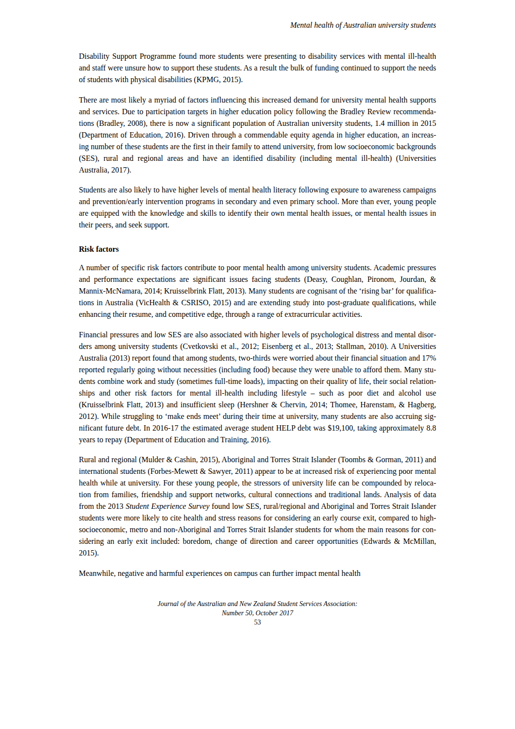Mental health of Australian university students
Disability Support Programme found more students were presenting to disability services with mental ill-health and staff were unsure how to support these students. As a result the bulk of funding continued to support the needs of students with physical disabilities (KPMG, 2015).
There are most likely a myriad of factors influencing this increased demand for university mental health supports and services. Due to participation targets in higher education policy following the Bradley Review recommendations (Bradley, 2008), there is now a significant population of Australian university students, 1.4 million in 2015 (Department of Education, 2016). Driven through a commendable equity agenda in higher education, an increasing number of these students are the first in their family to attend university, from low socioeconomic backgrounds (SES), rural and regional areas and have an identified disability (including mental ill-health) (Universities Australia, 2017).
Students are also likely to have higher levels of mental health literacy following exposure to awareness campaigns and prevention/early intervention programs in secondary and even primary school. More than ever, young people are equipped with the knowledge and skills to identify their own mental health issues, or mental health issues in their peers, and seek support.
Risk factors
A number of specific risk factors contribute to poor mental health among university students. Academic pressures and performance expectations are significant issues facing students (Deasy, Coughlan, Pironom, Jourdan, & Mannix-McNamara, 2014; Kruisselbrink Flatt, 2013). Many students are cognisant of the ‘rising bar’ for qualifications in Australia (VicHealth & CSRISO, 2015) and are extending study into post-graduate qualifications, while enhancing their resume, and competitive edge, through a range of extracurricular activities.
Financial pressures and low SES are also associated with higher levels of psychological distress and mental disorders among university students (Cvetkovski et al., 2012; Eisenberg et al., 2013; Stallman, 2010). A Universities Australia (2013) report found that among students, two-thirds were worried about their financial situation and 17% reported regularly going without necessities (including food) because they were unable to afford them. Many students combine work and study (sometimes full-time loads), impacting on their quality of life, their social relationships and other risk factors for mental ill-health including lifestyle – such as poor diet and alcohol use (Kruisselbrink Flatt, 2013) and insufficient sleep (Hershner & Chervin, 2014; Thomee, Harenstam, & Hagberg, 2012). While struggling to ‘make ends meet’ during their time at university, many students are also accruing significant future debt. In 2016-17 the estimated average student HELP debt was $19,100, taking approximately 8.8 years to repay (Department of Education and Training, 2016).
Rural and regional (Mulder & Cashin, 2015), Aboriginal and Torres Strait Islander (Toombs & Gorman, 2011) and international students (Forbes-Mewett & Sawyer, 2011) appear to be at increased risk of experiencing poor mental health while at university. For these young people, the stressors of university life can be compounded by relocation from families, friendship and support networks, cultural connections and traditional lands. Analysis of data from the 2013 Student Experience Survey found low SES, rural/regional and Aboriginal and Torres Strait Islander students were more likely to cite health and stress reasons for considering an early course exit, compared to high-socioeconomic, metro and non-Aboriginal and Torres Strait Islander students for whom the main reasons for considering an early exit included: boredom, change of direction and career opportunities (Edwards & McMillan, 2015).
Meanwhile, negative and harmful experiences on campus can further impact mental health
Journal of the Australian and New Zealand Student Services Association:
Number 50, October 2017
53